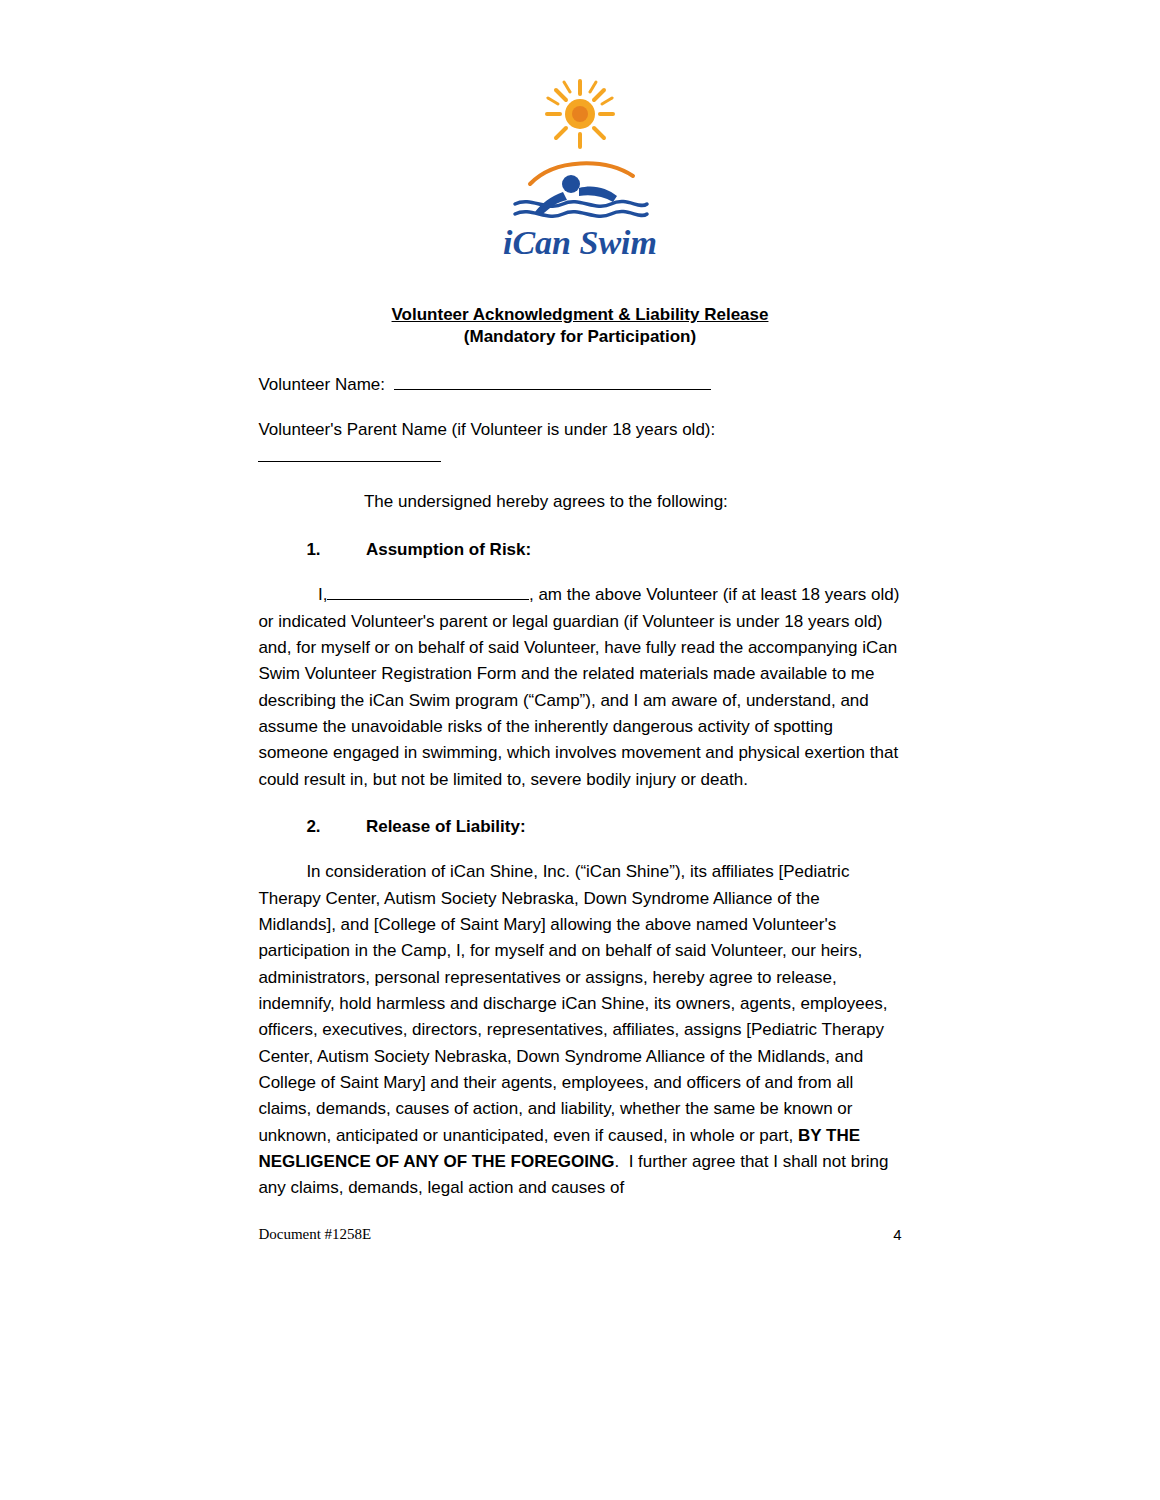iCan Swim
Volunteer Acknowledgment & Liability Release
(Mandatory for Participation)
Volunteer Name:
Volunteer's Parent Name (if Volunteer is under 18 years old):
The undersigned hereby agrees to the following:
1. Assumption of Risk:
I, , am the above Volunteer (if at least 18 years old) or indicated Volunteer's parent or legal guardian (if Volunteer is under 18 years old) and, for myself or on behalf of said Volunteer, have fully read the accompanying iCan Swim Volunteer Registration Form and the related materials made available to me describing the iCan Swim program (“Camp”), and I am aware of, understand, and assume the unavoidable risks of the inherently dangerous activity of spotting someone engaged in swimming, which involves movement and physical exertion that could result in, but not be limited to, severe bodily injury or death.
2. Release of Liability:
In consideration of iCan Shine, Inc. (“iCan Shine”), its affiliates [Pediatric Therapy Center, Autism Society Nebraska, Down Syndrome Alliance of the Midlands], and [College of Saint Mary] allowing the above named Volunteer's participation in the Camp, I, for myself and on behalf of said Volunteer, our heirs, administrators, personal representatives or assigns, hereby agree to release, indemnify, hold harmless and discharge iCan Shine, its owners, agents, employees, officers, executives, directors, representatives, affiliates, assigns [Pediatric Therapy Center, Autism Society Nebraska, Down Syndrome Alliance of the Midlands, and College of Saint Mary] and their agents, employees, and officers of and from all claims, demands, causes of action, and liability, whether the same be known or unknown, anticipated or unanticipated, even if caused, in whole or part, BY THE NEGLIGENCE OF ANY OF THE FOREGOING. I further agree that I shall not bring any claims, demands, legal action and causes of
Document #1258E 4